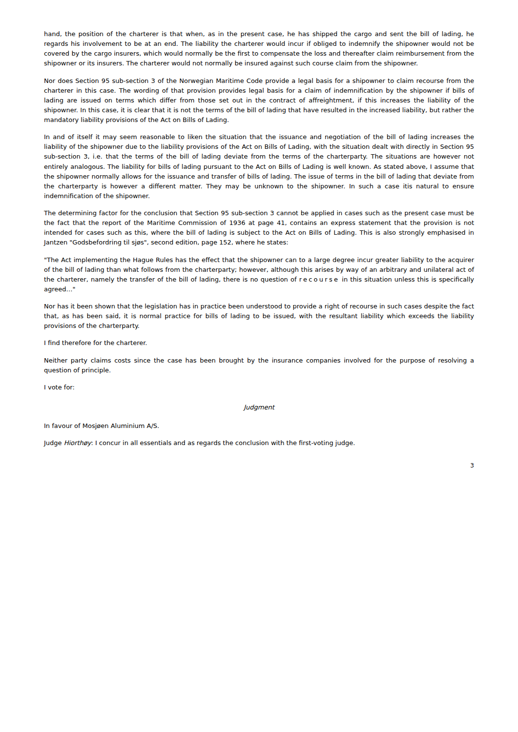hand, the position of the charterer is that when, as in the present case, he has shipped the cargo and sent the bill of lading, he regards his involvement to be at an end. The liability the charterer would incur if obliged to indemnify the shipowner would not be covered by the cargo insurers, which would normally be the first to compensate the loss and thereafter claim reimbursement from the shipowner or its insurers. The charterer would not normally be insured against such course claim from the shipowner.
Nor does Section 95 sub-section 3 of the Norwegian Maritime Code provide a legal basis for a shipowner to claim recourse from the charterer in this case. The wording of that provision provides legal basis for a claim of indemnification by the shipowner if bills of lading are issued on terms which differ from those set out in the contract of affreightment, if this increases the liability of the shipowner. In this case, it is clear that it is not the terms of the bill of lading that have resulted in the increased liability, but rather the mandatory liability provisions of the Act on Bills of Lading.
In and of itself it may seem reasonable to liken the situation that the issuance and negotiation of the bill of lading increases the liability of the shipowner due to the liability provisions of the Act on Bills of Lading, with the situation dealt with directly in Section 95 sub-section 3, i.e. that the terms of the bill of lading deviate from the terms of the charterparty. The situations are however not entirely analogous. The liability for bills of lading pursuant to the Act on Bills of Lading is well known. As stated above, I assume that the shipowner normally allows for the issuance and transfer of bills of lading. The issue of terms in the bill of lading that deviate from the charterparty is however a different matter. They may be unknown to the shipowner. In such a case itis natural to ensure indemnification of the shipowner.
The determining factor for the conclusion that Section 95 sub-section 3 cannot be applied in cases such as the present case must be the fact that the report of the Maritime Commission of 1936 at page 41, contains an express statement that the provision is not intended for cases such as this, where the bill of lading is subject to the Act on Bills of Lading. This is also strongly emphasised in Jantzen "Godsbefordring til sjøs", second edition, page 152, where he states:
"The Act implementing the Hague Rules has the effect that the shipowner can to a large degree incur greater liability to the acquirer of the bill of lading than what follows from the charterparty; however, although this arises by way of an arbitrary and unilateral act of the charterer, namely the transfer of the bill of lading, there is no question of recourse in this situation unless this is specifically agreed…"
Nor has it been shown that the legislation has in practice been understood to provide a right of recourse in such cases despite the fact that, as has been said, it is normal practice for bills of lading to be issued, with the resultant liability which exceeds the liability provisions of the charterparty.
I find therefore for the charterer.
Neither party claims costs since the case has been brought by the insurance companies involved for the purpose of resolving a question of principle.
I vote for:
Judgment
In favour of Mosjøen Aluminium A/S.
Judge Hiorthøy: I concur in all essentials and as regards the conclusion with the first-voting judge.
3